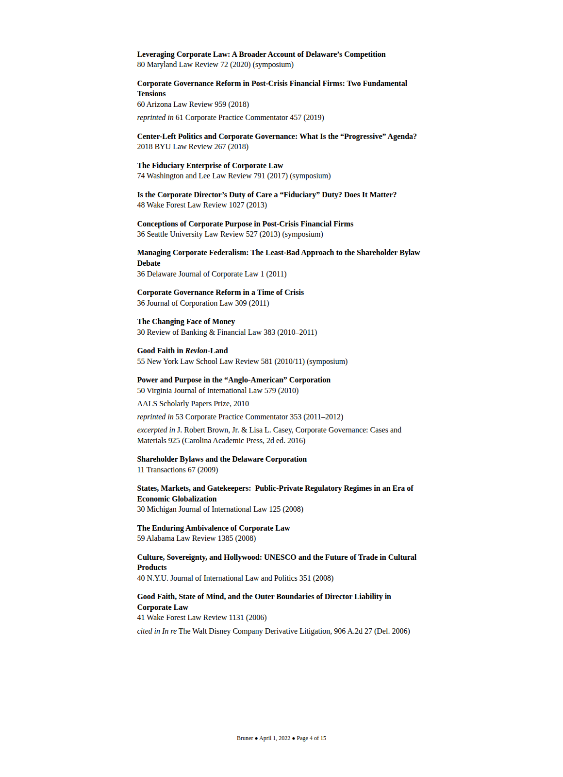Leveraging Corporate Law: A Broader Account of Delaware’s Competition
80 Maryland Law Review 72 (2020) (symposium)
Corporate Governance Reform in Post-Crisis Financial Firms: Two Fundamental Tensions
60 Arizona Law Review 959 (2018)
reprinted in 61 Corporate Practice Commentator 457 (2019)
Center-Left Politics and Corporate Governance: What Is the “Progressive” Agenda?
2018 BYU Law Review 267 (2018)
The Fiduciary Enterprise of Corporate Law
74 Washington and Lee Law Review 791 (2017) (symposium)
Is the Corporate Director’s Duty of Care a “Fiduciary” Duty? Does It Matter?
48 Wake Forest Law Review 1027 (2013)
Conceptions of Corporate Purpose in Post-Crisis Financial Firms
36 Seattle University Law Review 527 (2013) (symposium)
Managing Corporate Federalism: The Least-Bad Approach to the Shareholder Bylaw Debate
36 Delaware Journal of Corporate Law 1 (2011)
Corporate Governance Reform in a Time of Crisis
36 Journal of Corporation Law 309 (2011)
The Changing Face of Money
30 Review of Banking & Financial Law 383 (2010–2011)
Good Faith in Revlon-Land
55 New York Law School Law Review 581 (2010/11) (symposium)
Power and Purpose in the “Anglo-American” Corporation
50 Virginia Journal of International Law 579 (2010)
AALS Scholarly Papers Prize, 2010
reprinted in 53 Corporate Practice Commentator 353 (2011–2012)
excerpted in J. Robert Brown, Jr. & Lisa L. Casey, Corporate Governance: Cases and Materials 925 (Carolina Academic Press, 2d ed. 2016)
Shareholder Bylaws and the Delaware Corporation
11 Transactions 67 (2009)
States, Markets, and Gatekeepers: Public-Private Regulatory Regimes in an Era of Economic Globalization
30 Michigan Journal of International Law 125 (2008)
The Enduring Ambivalence of Corporate Law
59 Alabama Law Review 1385 (2008)
Culture, Sovereignty, and Hollywood: UNESCO and the Future of Trade in Cultural Products
40 N.Y.U. Journal of International Law and Politics 351 (2008)
Good Faith, State of Mind, and the Outer Boundaries of Director Liability in Corporate Law
41 Wake Forest Law Review 1131 (2006)
cited in In re The Walt Disney Company Derivative Litigation, 906 A.2d 27 (Del. 2006)
Bruner ● April 1, 2022 ● Page 4 of 15